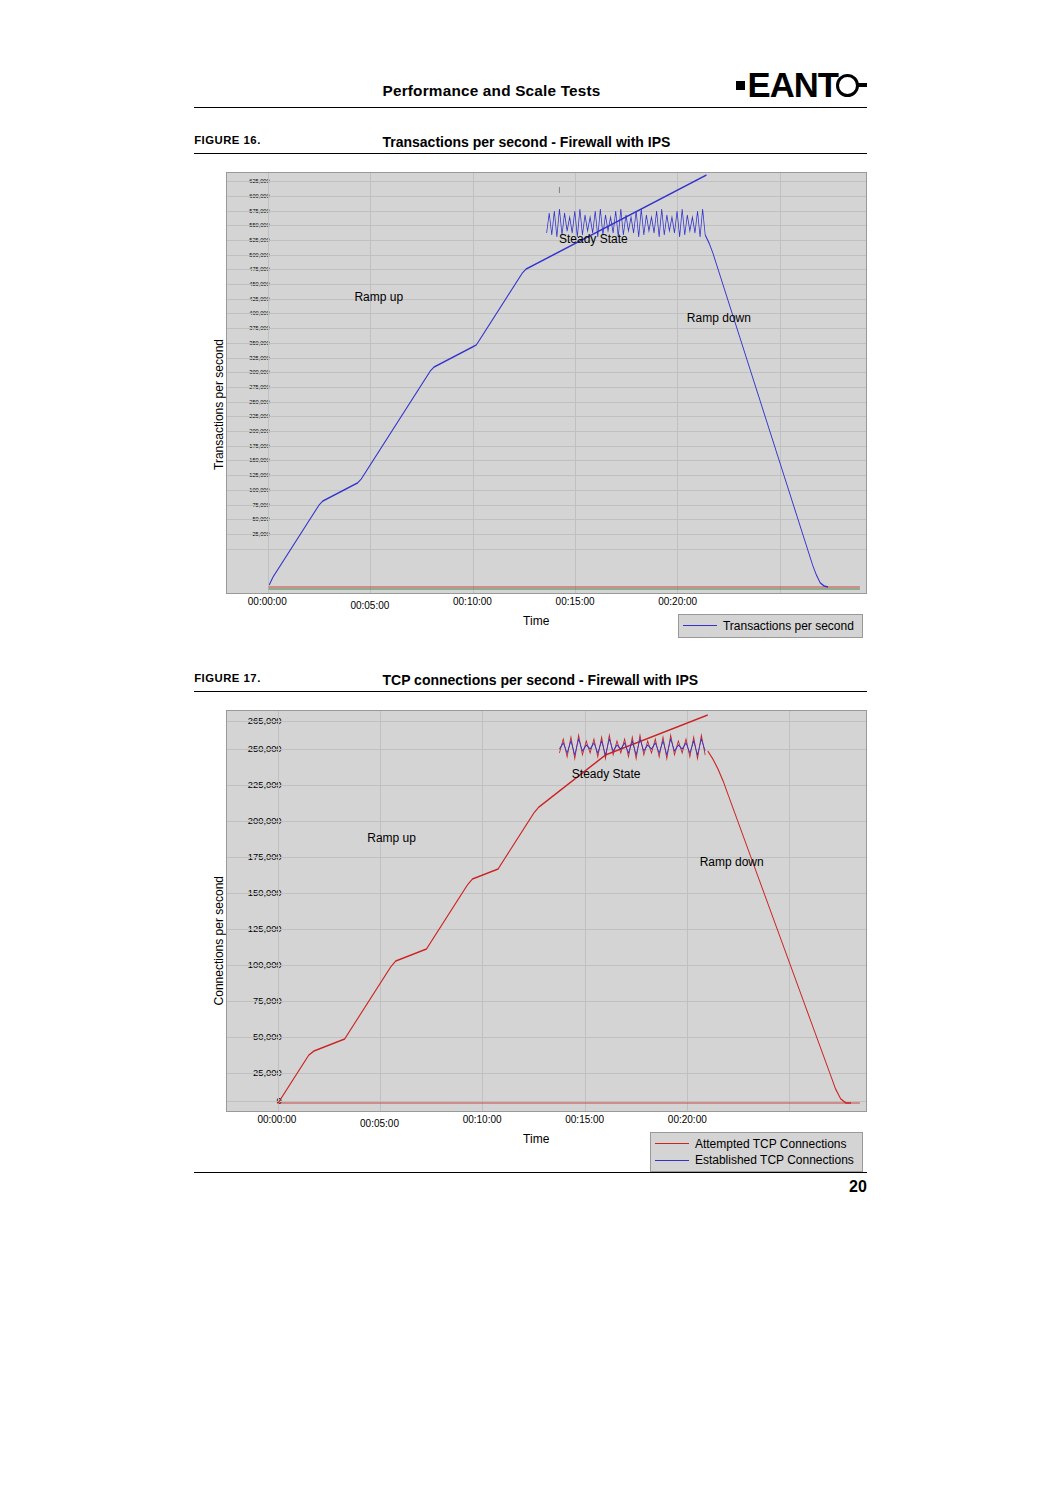Performance and Scale Tests
EANT
FIGURE 16.
Transactions per second - Firewall with IPS
Transactions per second
625,000
600,000
575,000
550,000
525,000
500,000
475,000
450,000
425,000
400,000
375,000
350,000
325,000
300,000
275,000
250,000
225,000
200,000
175,000
150,000
125,000
100,000
75,000
50,000
25,000
Steady State
Ramp up
Ramp down
00:00:00
00:05:00
00:10:00
00:15:00
00:20:00
Time
Transactions per second
FIGURE 17.
TCP connections per second - Firewall with IPS
Connections per second
265,000
250,000
225,000
200,000
175,000
150,000
125,000
100,000
75,000
50,000
25,000
0
Steady State
Ramp up
Ramp down
00:00:00
00:05:00
00:10:00
00:15:00
00:20:00
Time
Attempted TCP Connections
Established TCP Connections
20